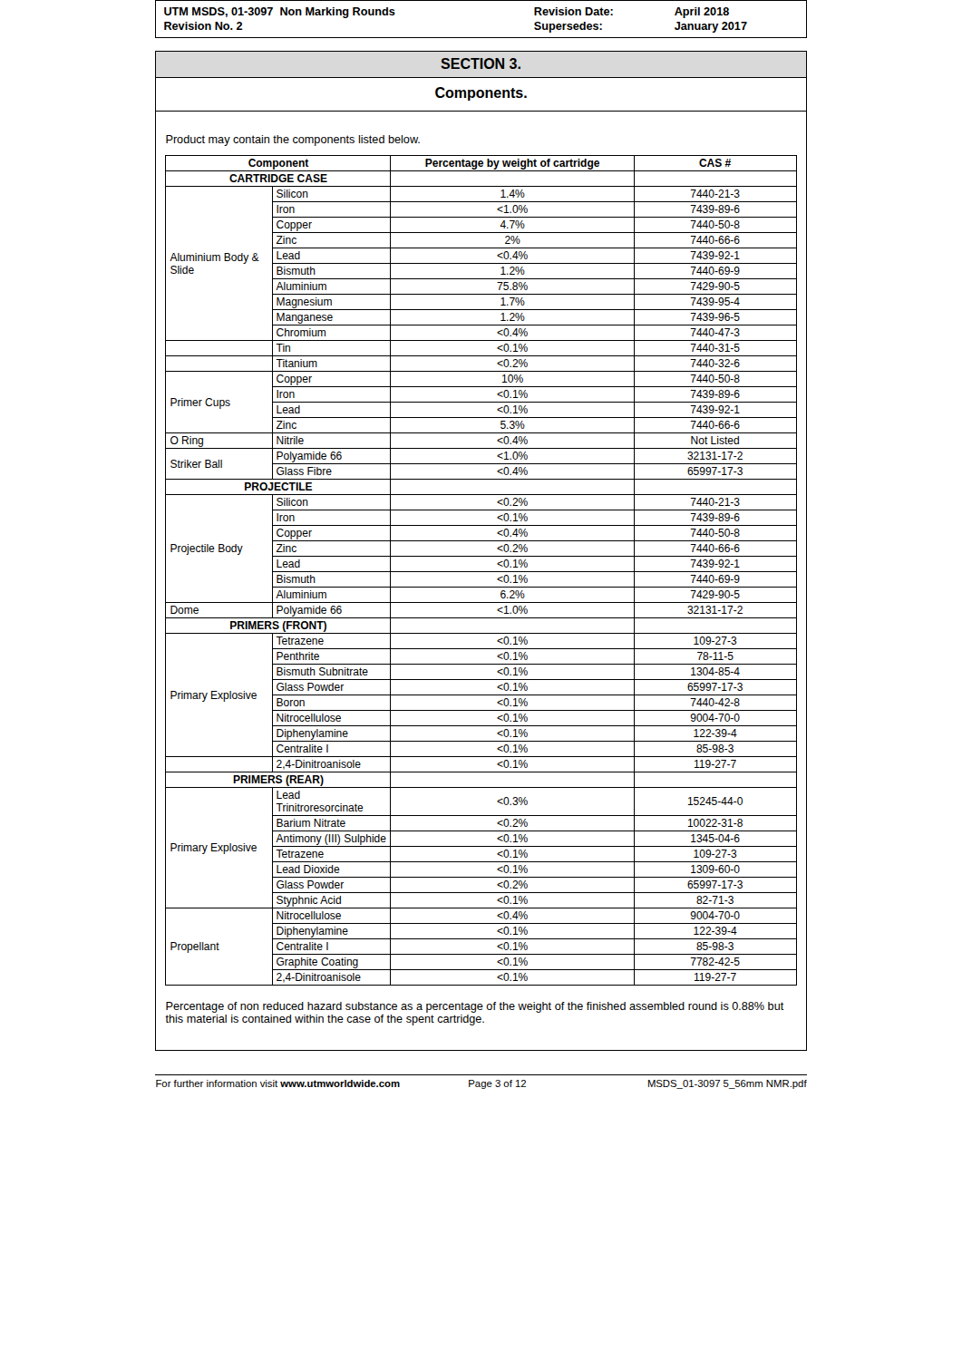| UTM MSDS, 01-3097 Non Marking Rounds | Revision Date: | April 2018 |
| Revision No. 2 | Supersedes: | January 2017 |
SECTION 3.
Components.
Product may contain the components listed below.
| Component | Percentage by weight of cartridge | CAS # |
| --- | --- | --- |
| CARTRIDGE CASE | | |
| Aluminium Body & Slide | Silicon | 1.4% | 7440-21-3 |
| Iron | <1.0% | 7439-89-6 |
| Copper | 4.7% | 7440-50-8 |
| Zinc | 2% | 7440-66-6 |
| Lead | <0.4% | 7439-92-1 |
| Bismuth | 1.2% | 7440-69-9 |
| Aluminium | 75.8% | 7429-90-5 |
| Magnesium | 1.7% | 7439-95-4 |
| Manganese | 1.2% | 7439-96-5 |
| Chromium | <0.4% | 7440-47-3 |
| | Tin | <0.1% | 7440-31-5 |
| | Titanium | <0.2% | 7440-32-6 |
| Primer Cups | Copper | 10% | 7440-50-8 |
| Iron | <0.1% | 7439-89-6 |
| Lead | <0.1% | 7439-92-1 |
| Zinc | 5.3% | 7440-66-6 |
| O Ring | Nitrile | <0.4% | Not Listed |
| Striker Ball | Polyamide 66 | <1.0% | 32131-17-2 |
| Glass Fibre | <0.4% | 65997-17-3 |
| PROJECTILE | | |
| Projectile Body | Silicon | <0.2% | 7440-21-3 |
| Iron | <0.1% | 7439-89-6 |
| Copper | <0.4% | 7440-50-8 |
| Zinc | <0.2% | 7440-66-6 |
| Lead | <0.1% | 7439-92-1 |
| Bismuth | <0.1% | 7440-69-9 |
| Aluminium | 6.2% | 7429-90-5 |
| Dome | Polyamide 66 | <1.0% | 32131-17-2 |
| PRIMERS (FRONT) | | |
| Primary Explosive | Tetrazene | <0.1% | 109-27-3 |
| Penthrite | <0.1% | 78-11-5 |
| Bismuth Subnitrate | <0.1% | 1304-85-4 |
| Glass Powder | <0.1% | 65997-17-3 |
| Boron | <0.1% | 7440-42-8 |
| Nitrocellulose | <0.1% | 9004-70-0 |
| Diphenylamine | <0.1% | 122-39-4 |
| Centralite I | <0.1% | 85-98-3 |
| | 2,4-Dinitroanisole | <0.1% | 119-27-7 |
| PRIMERS (REAR) | | |
| Primary Explosive | Lead Trinitroresorcinate | <0.3% | 15245-44-0 |
| Barium Nitrate | <0.2% | 10022-31-8 |
| Antimony (III) Sulphide | <0.1% | 1345-04-6 |
| Tetrazene | <0.1% | 109-27-3 |
| Lead Dioxide | <0.1% | 1309-60-0 |
| Glass Powder | <0.2% | 65997-17-3 |
| Styphnic Acid | <0.1% | 82-71-3 |
| Propellant | Nitrocellulose | <0.4% | 9004-70-0 |
| Diphenylamine | <0.1% | 122-39-4 |
| Centralite I | <0.1% | 85-98-3 |
| Graphite Coating | <0.1% | 7782-42-5 |
| 2,4-Dinitroanisole | <0.1% | 119-27-7 |
Percentage of non reduced hazard substance as a percentage of the weight of the finished assembled round is 0.88% but this material is contained within the case of the spent cartridge.
| For further information visit www.utmworldwide.com | Page 3 of 12 | MSDS_01-3097 5_56mm NMR.pdf |